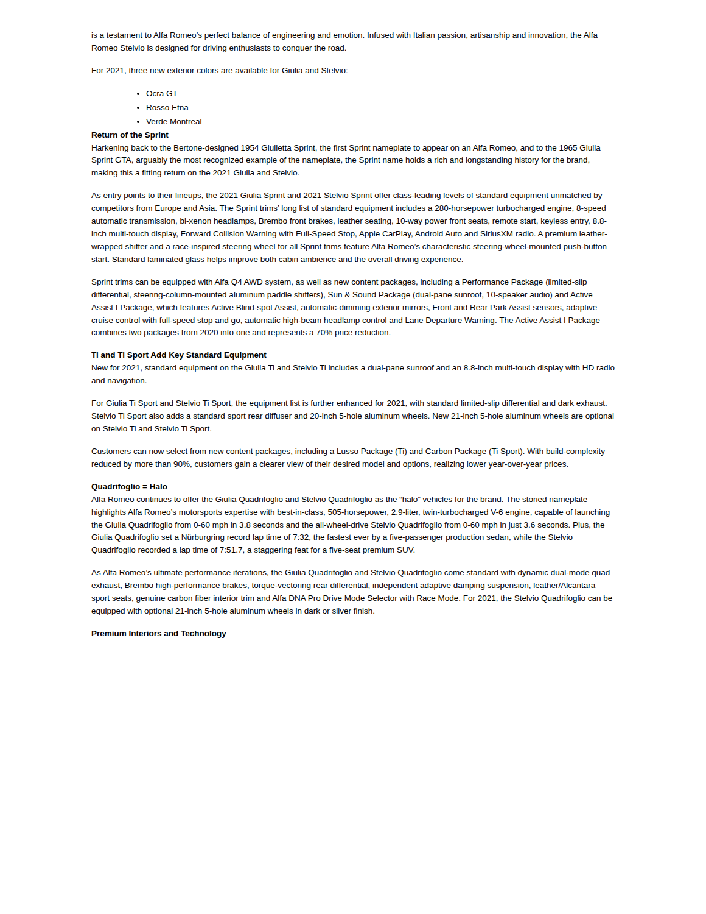is a testament to Alfa Romeo’s perfect balance of engineering and emotion. Infused with Italian passion, artisanship and innovation, the Alfa Romeo Stelvio is designed for driving enthusiasts to conquer the road.
For 2021, three new exterior colors are available for Giulia and Stelvio:
Ocra GT
Rosso Etna
Verde Montreal
Return of the Sprint
Harkening back to the Bertone-designed 1954 Giulietta Sprint, the first Sprint nameplate to appear on an Alfa Romeo, and to the 1965 Giulia Sprint GTA, arguably the most recognized example of the nameplate, the Sprint name holds a rich and longstanding history for the brand, making this a fitting return on the 2021 Giulia and Stelvio.
As entry points to their lineups, the 2021 Giulia Sprint and 2021 Stelvio Sprint offer class-leading levels of standard equipment unmatched by competitors from Europe and Asia. The Sprint trims’ long list of standard equipment includes a 280-horsepower turbocharged engine, 8-speed automatic transmission, bi-xenon headlamps, Brembo front brakes, leather seating, 10-way power front seats, remote start, keyless entry, 8.8-inch multi-touch display, Forward Collision Warning with Full-Speed Stop, Apple CarPlay, Android Auto and SiriusXM radio. A premium leather-wrapped shifter and a race-inspired steering wheel for all Sprint trims feature Alfa Romeo’s characteristic steering-wheel-mounted push-button start. Standard laminated glass helps improve both cabin ambience and the overall driving experience.
Sprint trims can be equipped with Alfa Q4 AWD system, as well as new content packages, including a Performance Package (limited-slip differential, steering-column-mounted aluminum paddle shifters), Sun & Sound Package (dual-pane sunroof, 10-speaker audio) and Active Assist I Package, which features Active Blind-spot Assist, automatic-dimming exterior mirrors, Front and Rear Park Assist sensors, adaptive cruise control with full-speed stop and go, automatic high-beam headlamp control and Lane Departure Warning. The Active Assist I Package combines two packages from 2020 into one and represents a 70% price reduction.
Ti and Ti Sport Add Key Standard Equipment
New for 2021, standard equipment on the Giulia Ti and Stelvio Ti includes a dual-pane sunroof and an 8.8-inch multi-touch display with HD radio and navigation.
For Giulia Ti Sport and Stelvio Ti Sport, the equipment list is further enhanced for 2021, with standard limited-slip differential and dark exhaust. Stelvio Ti Sport also adds a standard sport rear diffuser and 20-inch 5-hole aluminum wheels. New 21-inch 5-hole aluminum wheels are optional on Stelvio Ti and Stelvio Ti Sport.
Customers can now select from new content packages, including a Lusso Package (Ti) and Carbon Package (Ti Sport). With build-complexity reduced by more than 90%, customers gain a clearer view of their desired model and options, realizing lower year-over-year prices.
Quadrifoglio = Halo
Alfa Romeo continues to offer the Giulia Quadrifoglio and Stelvio Quadrifoglio as the “halo” vehicles for the brand. The storied nameplate highlights Alfa Romeo’s motorsports expertise with best-in-class, 505-horsepower, 2.9-liter, twin-turbocharged V-6 engine, capable of launching the Giulia Quadrifoglio from 0-60 mph in 3.8 seconds and the all-wheel-drive Stelvio Quadrifoglio from 0-60 mph in just 3.6 seconds. Plus, the Giulia Quadrifoglio set a Nürburgring record lap time of 7:32, the fastest ever by a five-passenger production sedan, while the Stelvio Quadrifoglio recorded a lap time of 7:51.7, a staggering feat for a five-seat premium SUV.
As Alfa Romeo’s ultimate performance iterations, the Giulia Quadrifoglio and Stelvio Quadrifoglio come standard with dynamic dual-mode quad exhaust, Brembo high-performance brakes, torque-vectoring rear differential, independent adaptive damping suspension, leather/Alcantara sport seats, genuine carbon fiber interior trim and Alfa DNA Pro Drive Mode Selector with Race Mode. For 2021, the Stelvio Quadrifoglio can be equipped with optional 21-inch 5-hole aluminum wheels in dark or silver finish.
Premium Interiors and Technology